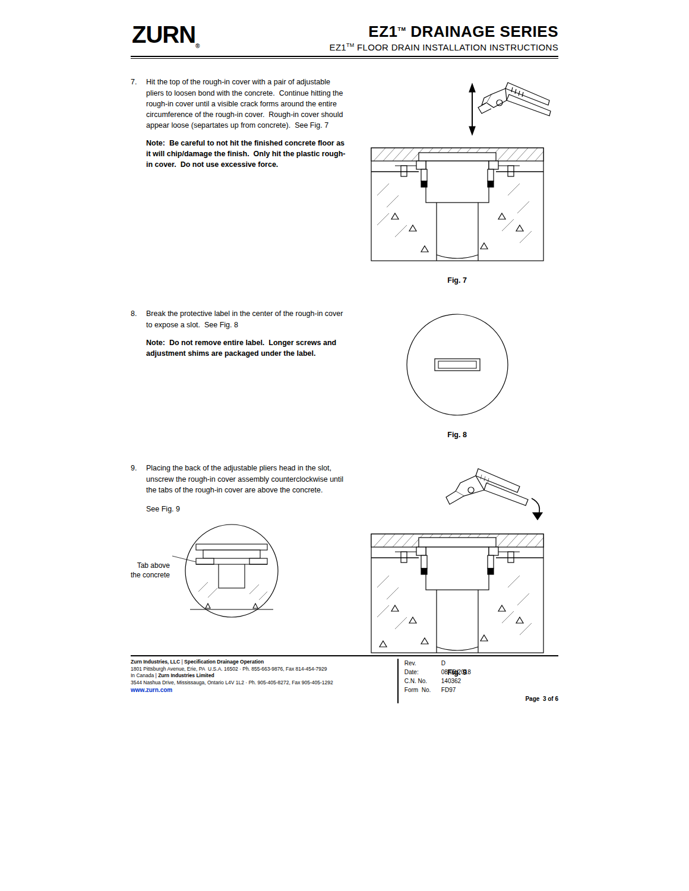ZURN®
EZ1TM DRAINAGE SERIES
EZ1TM FLOOR DRAIN INSTALLATION INSTRUCTIONS
7. Hit the top of the rough-in cover with a pair of adjustable pliers to loosen bond with the concrete. Continue hitting the rough-in cover until a visible crack forms around the entire circumference of the rough-in cover. Rough-in cover should appear loose (separtates up from concrete). See Fig. 7
Note: Be careful to not hit the finished concrete floor as it will chip/damage the finish. Only hit the plastic rough-in cover. Do not use excessive force.
Fig. 7
8. Break the protective label in the center of the rough-in cover to expose a slot. See Fig. 8
Note: Do not remove entire label. Longer screws and adjustment shims are packaged under the label.
Fig. 8
9. Placing the back of the adjustable pliers head in the slot, unscrew the rough-in cover assembly counterclockwise until the tabs of the rough-in cover are above the concrete.
See Fig. 9
Tab above
the concrete
Fig. 9
Zurn Industries, LLC | Specification Drainage Operation
1801 Pittsburgh Avenue, Erie, PA U.S.A. 16502 · Ph. 855-663-9876, Fax 814-454-7929
In Canada | Zurn Industries Limited
3544 Nashua Drive, Mississauga, Ontario L4V 1L2 · Ph. 905-405-8272, Fax 905-405-1292
www.zurn.com
| Rev. | D |
| Date: | 08/03/2018 |
| C.N. No. | 140362 |
| Form No. | FD97 |
Page 3 of 6